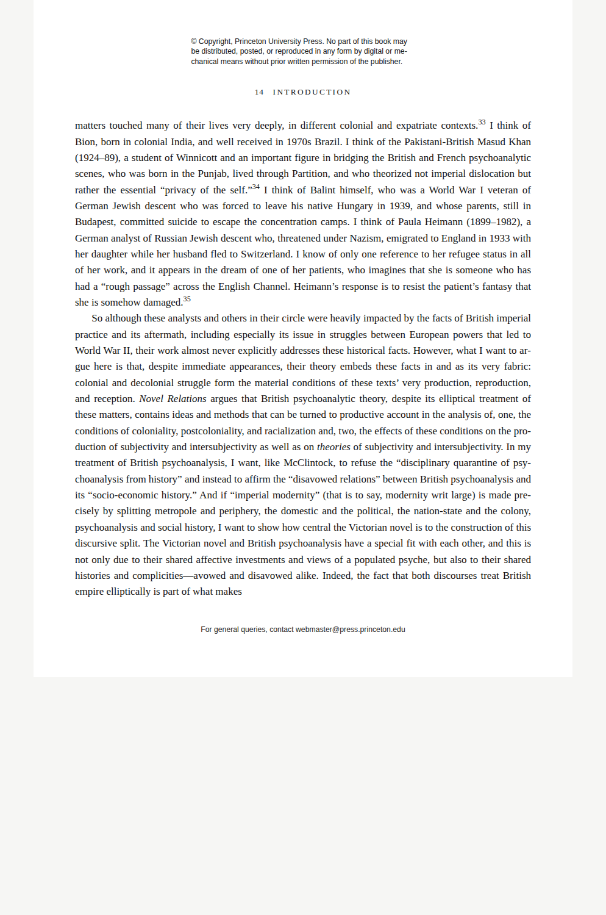© Copyright, Princeton University Press. No part of this book may be distributed, posted, or reproduced in any form by digital or mechanical means without prior written permission of the publisher.
14 Introduction
matters touched many of their lives very deeply, in different colonial and expatriate contexts.33 I think of Bion, born in colonial India, and well received in 1970s Brazil. I think of the Pakistani-British Masud Khan (1924–89), a student of Winnicott and an important figure in bridging the British and French psychoanalytic scenes, who was born in the Punjab, lived through Partition, and who theorized not imperial dislocation but rather the essential “privacy of the self.”34 I think of Balint himself, who was a World War I veteran of German Jewish descent who was forced to leave his native Hungary in 1939, and whose parents, still in Budapest, committed suicide to escape the concentration camps. I think of Paula Heimann (1899–1982), a German analyst of Russian Jewish descent who, threatened under Nazism, emigrated to England in 1933 with her daughter while her husband fled to Switzerland. I know of only one reference to her refugee status in all of her work, and it appears in the dream of one of her patients, who imagines that she is someone who has had a “rough passage” across the English Channel. Heimann’s response is to resist the patient’s fantasy that she is somehow damaged.35
So although these analysts and others in their circle were heavily impacted by the facts of British imperial practice and its aftermath, including especially its issue in struggles between European powers that led to World War II, their work almost never explicitly addresses these historical facts. However, what I want to argue here is that, despite immediate appearances, their theory embeds these facts in and as its very fabric: colonial and decolonial struggle form the material conditions of these texts’ very production, reproduction, and reception. Novel Relations argues that British psychoanalytic theory, despite its elliptical treatment of these matters, contains ideas and methods that can be turned to productive account in the analysis of, one, the conditions of coloniality, postcoloniality, and racialization and, two, the effects of these conditions on the production of subjectivity and intersubjectivity as well as on theories of subjectivity and intersubjectivity. In my treatment of British psychoanalysis, I want, like McClintock, to refuse the “disciplinary quarantine of psychoanalysis from history” and instead to affirm the “disavowed relations” between British psychoanalysis and its “socio-economic history.” And if “imperial modernity” (that is to say, modernity writ large) is made precisely by splitting metropole and periphery, the domestic and the political, the nation-state and the colony, psychoanalysis and social history, I want to show how central the Victorian novel is to the construction of this discursive split. The Victorian novel and British psychoanalysis have a special fit with each other, and this is not only due to their shared affective investments and views of a populated psyche, but also to their shared histories and complicities—avowed and disavowed alike. Indeed, the fact that both discourses treat British empire elliptically is part of what makes
For general queries, contact webmaster@press.princeton.edu